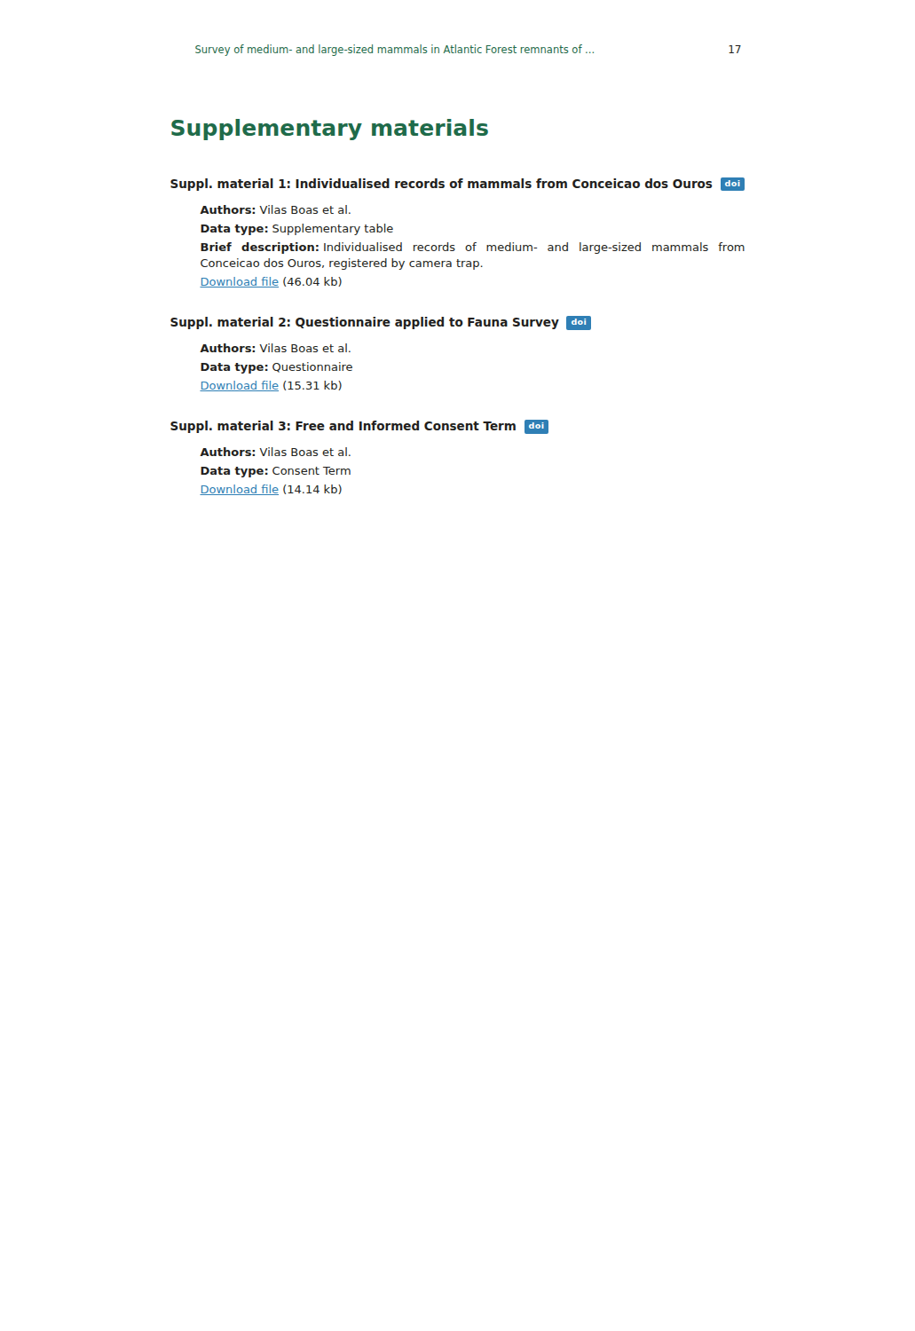Survey of medium- and large-sized mammals in Atlantic Forest remnants of ...
17
Supplementary materials
Suppl. material 1: Individualised records of mammals from Conceicao dos Ouros doi
Authors: Vilas Boas et al.
Data type: Supplementary table
Brief description: Individualised records of medium- and large-sized mammals from Conceicao dos Ouros, registered by camera trap.
Download file (46.04 kb)
Suppl. material 2: Questionnaire applied to Fauna Survey doi
Authors: Vilas Boas et al.
Data type: Questionnaire
Download file (15.31 kb)
Suppl. material 3: Free and Informed Consent Term doi
Authors: Vilas Boas et al.
Data type: Consent Term
Download file (14.14 kb)